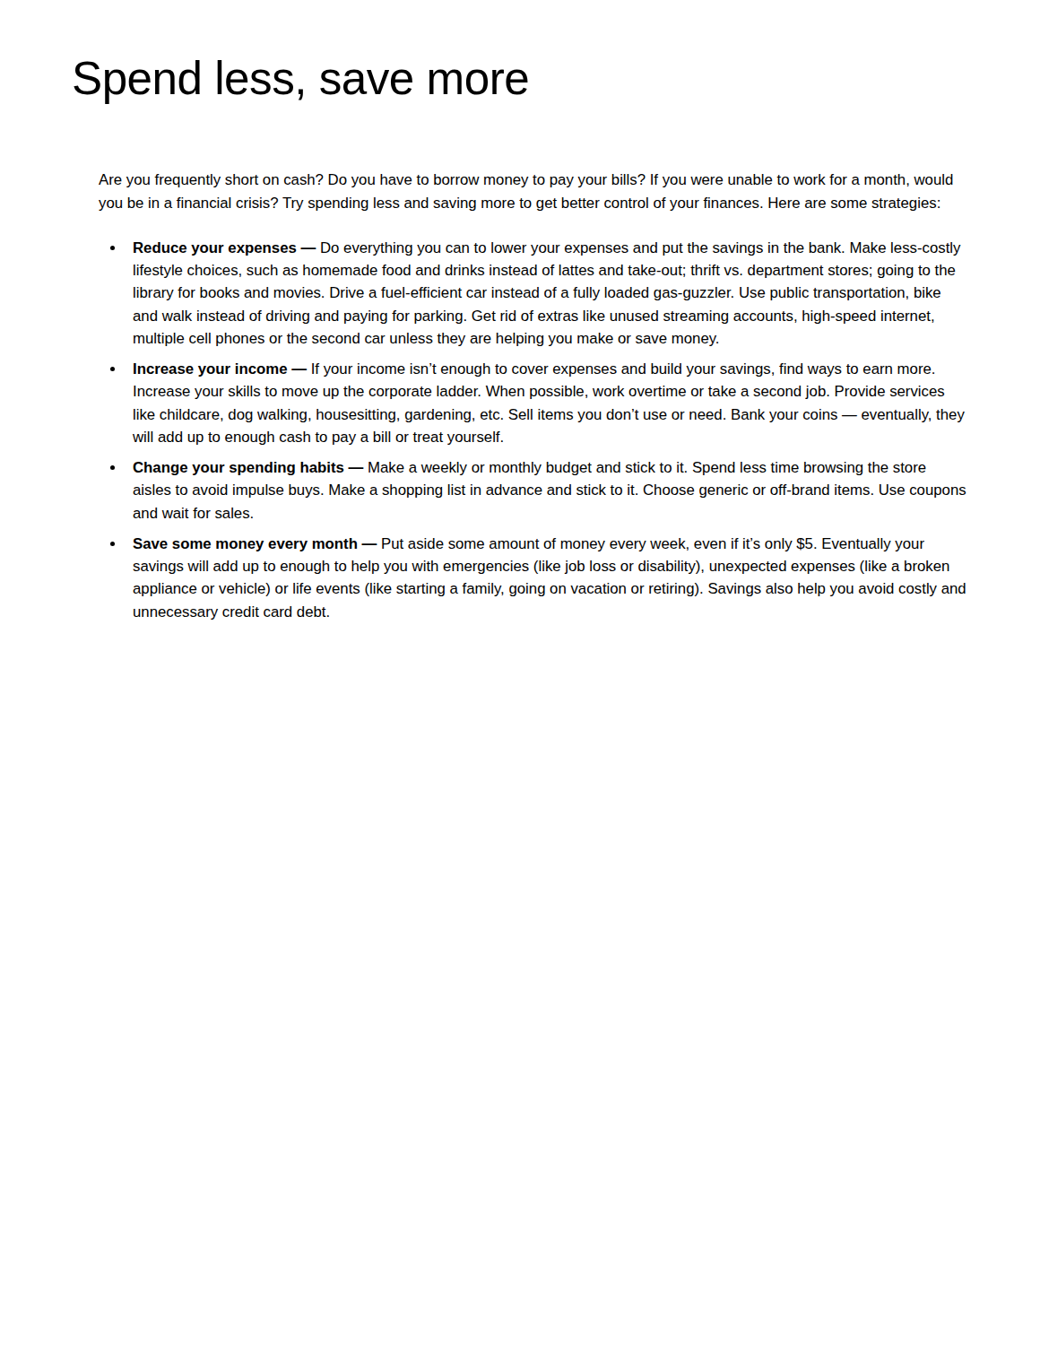Spend less, save more
Are you frequently short on cash? Do you have to borrow money to pay your bills? If you were unable to work for a month, would you be in a financial crisis? Try spending less and saving more to get better control of your finances. Here are some strategies:
Reduce your expenses — Do everything you can to lower your expenses and put the savings in the bank. Make less-costly lifestyle choices, such as homemade food and drinks instead of lattes and take-out; thrift vs. department stores; going to the library for books and movies. Drive a fuel-efficient car instead of a fully loaded gas-guzzler. Use public transportation, bike and walk instead of driving and paying for parking. Get rid of extras like unused streaming accounts, high-speed internet, multiple cell phones or the second car unless they are helping you make or save money.
Increase your income — If your income isn’t enough to cover expenses and build your savings, find ways to earn more. Increase your skills to move up the corporate ladder. When possible, work overtime or take a second job. Provide services like childcare, dog walking, housesitting, gardening, etc. Sell items you don’t use or need. Bank your coins — eventually, they will add up to enough cash to pay a bill or treat yourself.
Change your spending habits — Make a weekly or monthly budget and stick to it. Spend less time browsing the store aisles to avoid impulse buys. Make a shopping list in advance and stick to it. Choose generic or off-brand items. Use coupons and wait for sales.
Save some money every month — Put aside some amount of money every week, even if it’s only $5. Eventually your savings will add up to enough to help you with emergencies (like job loss or disability), unexpected expenses (like a broken appliance or vehicle) or life events (like starting a family, going on vacation or retiring). Savings also help you avoid costly and unnecessary credit card debt.